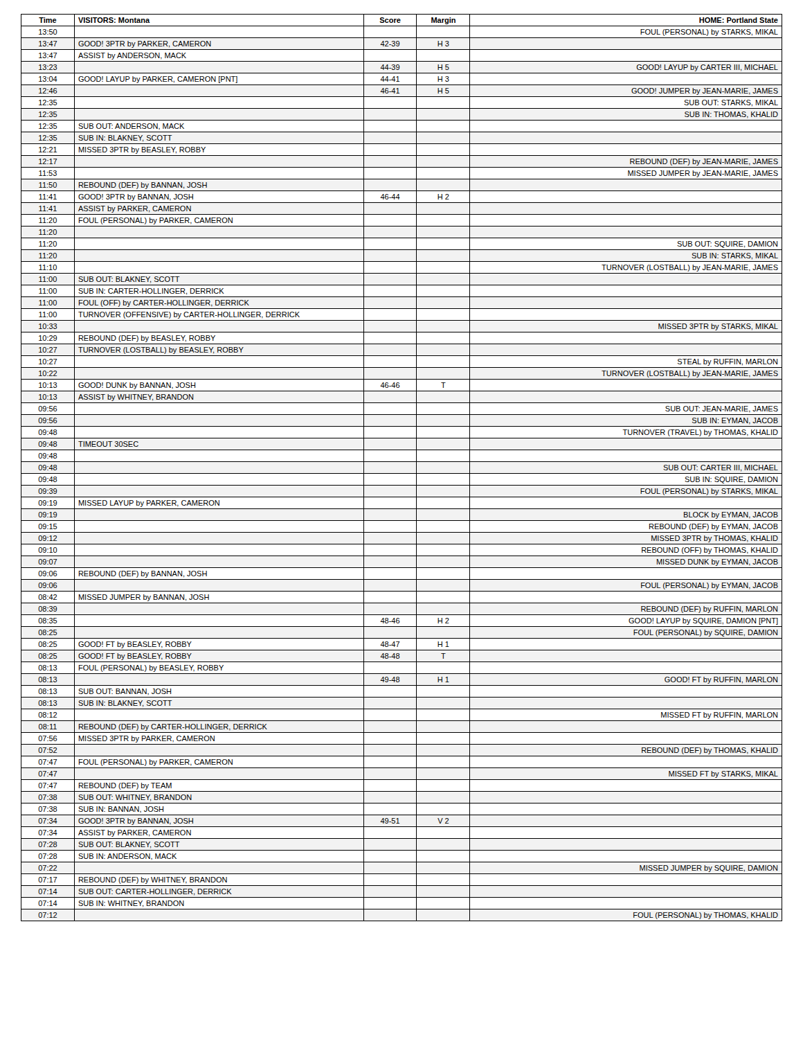Second-half play-by-play
| Time | VISITORS: Montana | Score | Margin | HOME: Portland State |
| --- | --- | --- | --- | --- |
| 13:50 | | | | FOUL (PERSONAL) by STARKS, MIKAL |
| 13:47 | GOOD! 3PTR by PARKER, CAMERON | 42-39 | H 3 | |
| 13:47 | ASSIST by ANDERSON, MACK | | | |
| 13:23 | | 44-39 | H 5 | GOOD! LAYUP by CARTER III, MICHAEL |
| 13:04 | GOOD! LAYUP by PARKER, CAMERON [PNT] | 44-41 | H 3 | |
| 12:46 | | 46-41 | H 5 | GOOD! JUMPER by JEAN-MARIE, JAMES |
| 12:35 | | | | SUB OUT: STARKS, MIKAL |
| 12:35 | | | | SUB IN: THOMAS, KHALID |
| 12:35 | SUB OUT: ANDERSON, MACK | | | |
| 12:35 | SUB IN: BLAKNEY, SCOTT | | | |
| 12:21 | MISSED 3PTR by BEASLEY, ROBBY | | | |
| 12:17 | | | | REBOUND (DEF) by JEAN-MARIE, JAMES |
| 11:53 | | | | MISSED JUMPER by JEAN-MARIE, JAMES |
| 11:50 | REBOUND (DEF) by BANNAN, JOSH | | | |
| 11:41 | GOOD! 3PTR by BANNAN, JOSH | 46-44 | H 2 | |
| 11:41 | ASSIST by PARKER, CAMERON | | | |
| 11:20 | FOUL (PERSONAL) by PARKER, CAMERON | | | |
| 11:20 | | | | |
| 11:20 | | | | SUB OUT: SQUIRE, DAMION |
| 11:20 | | | | SUB IN: STARKS, MIKAL |
| 11:10 | | | | TURNOVER (LOSTBALL) by JEAN-MARIE, JAMES |
| 11:00 | SUB OUT: BLAKNEY, SCOTT | | | |
| 11:00 | SUB IN: CARTER-HOLLINGER, DERRICK | | | |
| 11:00 | FOUL (OFF) by CARTER-HOLLINGER, DERRICK | | | |
| 11:00 | TURNOVER (OFFENSIVE) by CARTER-HOLLINGER, DERRICK | | | |
| 10:33 | | | | MISSED 3PTR by STARKS, MIKAL |
| 10:29 | REBOUND (DEF) by BEASLEY, ROBBY | | | |
| 10:27 | TURNOVER (LOSTBALL) by BEASLEY, ROBBY | | | |
| 10:27 | | | | STEAL by RUFFIN, MARLON |
| 10:22 | | | | TURNOVER (LOSTBALL) by JEAN-MARIE, JAMES |
| 10:13 | GOOD! DUNK by BANNAN, JOSH | 46-46 | T | |
| 10:13 | ASSIST by WHITNEY, BRANDON | | | |
| 09:56 | | | | SUB OUT: JEAN-MARIE, JAMES |
| 09:56 | | | | SUB IN: EYMAN, JACOB |
| 09:48 | | | | TURNOVER (TRAVEL) by THOMAS, KHALID |
| 09:48 | TIMEOUT 30SEC | | | |
| 09:48 | | | | |
| 09:48 | | | | SUB OUT: CARTER III, MICHAEL |
| 09:48 | | | | SUB IN: SQUIRE, DAMION |
| 09:39 | | | | FOUL (PERSONAL) by STARKS, MIKAL |
| 09:19 | MISSED LAYUP by PARKER, CAMERON | | | |
| 09:19 | | | | BLOCK by EYMAN, JACOB |
| 09:15 | | | | REBOUND (DEF) by EYMAN, JACOB |
| 09:12 | | | | MISSED 3PTR by THOMAS, KHALID |
| 09:10 | | | | REBOUND (OFF) by THOMAS, KHALID |
| 09:07 | | | | MISSED DUNK by EYMAN, JACOB |
| 09:06 | REBOUND (DEF) by BANNAN, JOSH | | | |
| 09:06 | | | | FOUL (PERSONAL) by EYMAN, JACOB |
| 08:42 | MISSED JUMPER by BANNAN, JOSH | | | |
| 08:39 | | | | REBOUND (DEF) by RUFFIN, MARLON |
| 08:35 | | 48-46 | H 2 | GOOD! LAYUP by SQUIRE, DAMION [PNT] |
| 08:25 | | | | FOUL (PERSONAL) by SQUIRE, DAMION |
| 08:25 | GOOD! FT by BEASLEY, ROBBY | 48-47 | H 1 | |
| 08:25 | GOOD! FT by BEASLEY, ROBBY | 48-48 | T | |
| 08:13 | FOUL (PERSONAL) by BEASLEY, ROBBY | | | |
| 08:13 | | 49-48 | H 1 | GOOD! FT by RUFFIN, MARLON |
| 08:13 | SUB OUT: BANNAN, JOSH | | | |
| 08:13 | SUB IN: BLAKNEY, SCOTT | | | |
| 08:12 | | | | MISSED FT by RUFFIN, MARLON |
| 08:11 | REBOUND (DEF) by CARTER-HOLLINGER, DERRICK | | | |
| 07:56 | MISSED 3PTR by PARKER, CAMERON | | | |
| 07:52 | | | | REBOUND (DEF) by THOMAS, KHALID |
| 07:47 | FOUL (PERSONAL) by PARKER, CAMERON | | | |
| 07:47 | | | | MISSED FT by STARKS, MIKAL |
| 07:47 | REBOUND (DEF) by TEAM | | | |
| 07:38 | SUB OUT: WHITNEY, BRANDON | | | |
| 07:38 | SUB IN: BANNAN, JOSH | | | |
| 07:34 | GOOD! 3PTR by BANNAN, JOSH | 49-51 | V 2 | |
| 07:34 | ASSIST by PARKER, CAMERON | | | |
| 07:28 | SUB OUT: BLAKNEY, SCOTT | | | |
| 07:28 | SUB IN: ANDERSON, MACK | | | |
| 07:22 | | | | MISSED JUMPER by SQUIRE, DAMION |
| 07:17 | REBOUND (DEF) by WHITNEY, BRANDON | | | |
| 07:14 | SUB OUT: CARTER-HOLLINGER, DERRICK | | | |
| 07:14 | SUB IN: WHITNEY, BRANDON | | | |
| 07:12 | | | | FOUL (PERSONAL) by THOMAS, KHALID |